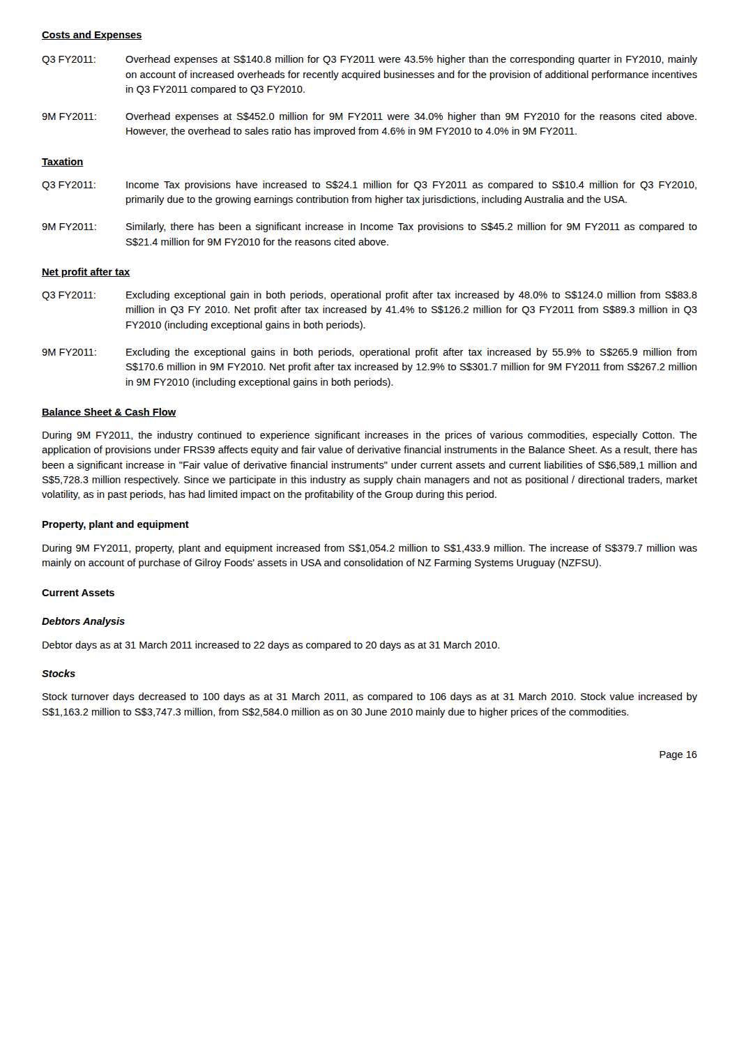Costs and Expenses
Q3 FY2011:
Overhead expenses at S$140.8 million for Q3 FY2011 were 43.5% higher than the corresponding quarter in FY2010, mainly on account of increased overheads for recently acquired businesses and for the provision of additional performance incentives in Q3 FY2011 compared to Q3 FY2010.
9M FY2011:
Overhead expenses at S$452.0 million for 9M FY2011 were 34.0% higher than 9M FY2010 for the reasons cited above. However, the overhead to sales ratio has improved from 4.6% in 9M FY2010 to 4.0% in 9M FY2011.
Taxation
Q3 FY2011:
Income Tax provisions have increased to S$24.1 million for Q3 FY2011 as compared to S$10.4 million for Q3 FY2010, primarily due to the growing earnings contribution from higher tax jurisdictions, including Australia and the USA.
9M FY2011:
Similarly, there has been a significant increase in Income Tax provisions to S$45.2 million for 9M FY2011 as compared to S$21.4 million for 9M FY2010 for the reasons cited above.
Net profit after tax
Q3 FY2011:
Excluding exceptional gain in both periods, operational profit after tax increased by 48.0% to S$124.0 million from S$83.8 million in Q3 FY 2010. Net profit after tax increased by 41.4% to S$126.2 million for Q3 FY2011 from S$89.3 million in Q3 FY2010 (including exceptional gains in both periods).
9M FY2011:
Excluding the exceptional gains in both periods, operational profit after tax increased by 55.9% to S$265.9 million from S$170.6 million in 9M FY2010. Net profit after tax increased by 12.9% to S$301.7 million for 9M FY2011 from S$267.2 million in 9M FY2010 (including exceptional gains in both periods).
Balance Sheet & Cash Flow
During 9M FY2011, the industry continued to experience significant increases in the prices of various commodities, especially Cotton. The application of provisions under FRS39 affects equity and fair value of derivative financial instruments in the Balance Sheet. As a result, there has been a significant increase in "Fair value of derivative financial instruments" under current assets and current liabilities of S$6,589,1 million and S$5,728.3 million respectively. Since we participate in this industry as supply chain managers and not as positional / directional traders, market volatility, as in past periods, has had limited impact on the profitability of the Group during this period.
Property, plant and equipment
During 9M FY2011, property, plant and equipment increased from S$1,054.2 million to S$1,433.9 million. The increase of S$379.7 million was mainly on account of purchase of Gilroy Foods' assets in USA and consolidation of NZ Farming Systems Uruguay (NZFSU).
Current Assets
Debtors Analysis
Debtor days as at 31 March 2011 increased to 22 days as compared to 20 days as at 31 March 2010.
Stocks
Stock turnover days decreased to 100 days as at 31 March 2011, as compared to 106 days as at 31 March 2010. Stock value increased by S$1,163.2 million to S$3,747.3 million, from S$2,584.0 million as on 30 June 2010 mainly due to higher prices of the commodities.
Page 16